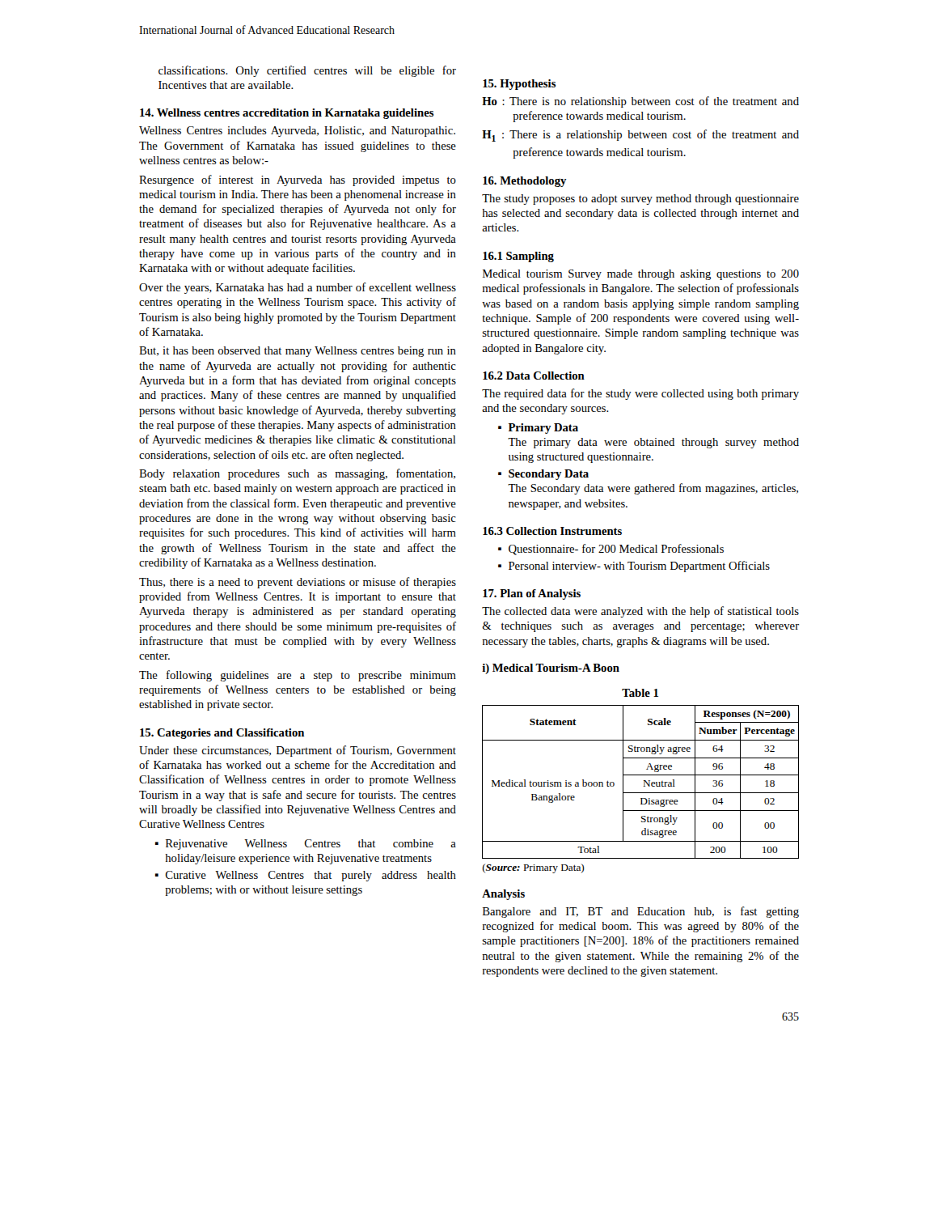International Journal of Advanced Educational Research
classifications. Only certified centres will be eligible for Incentives that are available.
14. Wellness centres accreditation in Karnataka guidelines
Wellness Centres includes Ayurveda, Holistic, and Naturopathic. The Government of Karnataka has issued guidelines to these wellness centres as below:-
Resurgence of interest in Ayurveda has provided impetus to medical tourism in India. There has been a phenomenal increase in the demand for specialized therapies of Ayurveda not only for treatment of diseases but also for Rejuvenative healthcare. As a result many health centres and tourist resorts providing Ayurveda therapy have come up in various parts of the country and in Karnataka with or without adequate facilities.
Over the years, Karnataka has had a number of excellent wellness centres operating in the Wellness Tourism space. This activity of Tourism is also being highly promoted by the Tourism Department of Karnataka.
But, it has been observed that many Wellness centres being run in the name of Ayurveda are actually not providing for authentic Ayurveda but in a form that has deviated from original concepts and practices. Many of these centres are manned by unqualified persons without basic knowledge of Ayurveda, thereby subverting the real purpose of these therapies. Many aspects of administration of Ayurvedic medicines & therapies like climatic & constitutional considerations, selection of oils etc. are often neglected.
Body relaxation procedures such as massaging, fomentation, steam bath etc. based mainly on western approach are practiced in deviation from the classical form. Even therapeutic and preventive procedures are done in the wrong way without observing basic requisites for such procedures. This kind of activities will harm the growth of Wellness Tourism in the state and affect the credibility of Karnataka as a Wellness destination.
Thus, there is a need to prevent deviations or misuse of therapies provided from Wellness Centres. It is important to ensure that Ayurveda therapy is administered as per standard operating procedures and there should be some minimum pre-requisites of infrastructure that must be complied with by every Wellness center.
The following guidelines are a step to prescribe minimum requirements of Wellness centers to be established or being established in private sector.
15. Categories and Classification
Under these circumstances, Department of Tourism, Government of Karnataka has worked out a scheme for the Accreditation and Classification of Wellness centres in order to promote Wellness Tourism in a way that is safe and secure for tourists. The centres will broadly be classified into Rejuvenative Wellness Centres and Curative Wellness Centres
Rejuvenative Wellness Centres that combine a holiday/leisure experience with Rejuvenative treatments
Curative Wellness Centres that purely address health problems; with or without leisure settings
15. Hypothesis
Ho : There is no relationship between cost of the treatment and preference towards medical tourism.
H1 : There is a relationship between cost of the treatment and preference towards medical tourism.
16. Methodology
The study proposes to adopt survey method through questionnaire has selected and secondary data is collected through internet and articles.
16.1 Sampling
Medical tourism Survey made through asking questions to 200 medical professionals in Bangalore. The selection of professionals was based on a random basis applying simple random sampling technique. Sample of 200 respondents were covered using well-structured questionnaire. Simple random sampling technique was adopted in Bangalore city.
16.2 Data Collection
The required data for the study were collected using both primary and the secondary sources.
Primary Data
The primary data were obtained through survey method using structured questionnaire.
Secondary Data
The Secondary data were gathered from magazines, articles, newspaper, and websites.
16.3 Collection Instruments
Questionnaire- for 200 Medical Professionals
Personal interview- with Tourism Department Officials
17. Plan of Analysis
The collected data were analyzed with the help of statistical tools & techniques such as averages and percentage; wherever necessary the tables, charts, graphs & diagrams will be used.
i) Medical Tourism-A Boon
Table 1
| Statement | Scale | Responses (N=200) |
| --- | --- | --- |
| Number | Percentage |
| Medical tourism is a boon to Bangalore | Strongly agree | 64 | 32 |
| Agree | 96 | 48 |
| Neutral | 36 | 18 |
| Disagree | 04 | 02 |
| Strongly disagree | 00 | 00 |
| Total | 200 | 100 |
(Source: Primary Data)
Analysis
Bangalore and IT, BT and Education hub, is fast getting recognized for medical boom. This was agreed by 80% of the sample practitioners [N=200]. 18% of the practitioners remained neutral to the given statement. While the remaining 2% of the respondents were declined to the given statement.
635